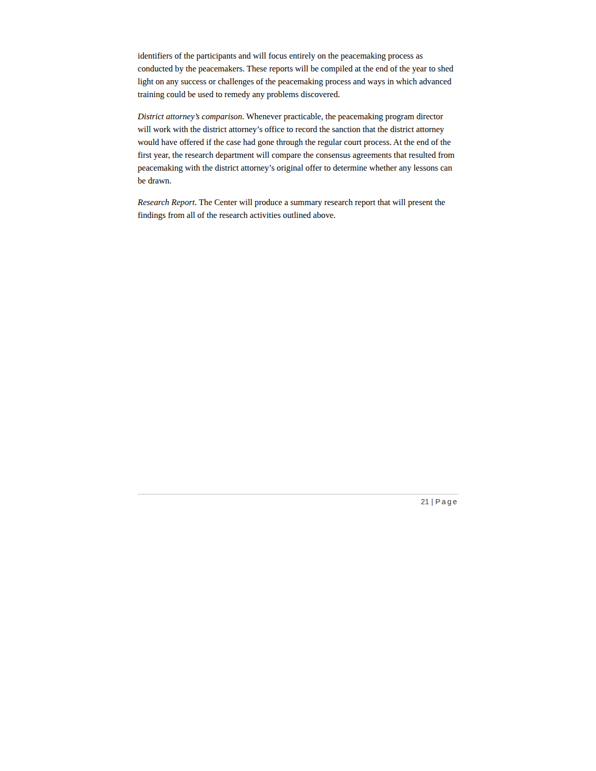identifiers of the participants and will focus entirely on the peacemaking process as conducted by the peacemakers. These reports will be compiled at the end of the year to shed light on any success or challenges of the peacemaking process and ways in which advanced training could be used to remedy any problems discovered.
District attorney’s comparison. Whenever practicable, the peacemaking program director will work with the district attorney’s office to record the sanction that the district attorney would have offered if the case had gone through the regular court process. At the end of the first year, the research department will compare the consensus agreements that resulted from peacemaking with the district attorney’s original offer to determine whether any lessons can be drawn.
Research Report. The Center will produce a summary research report that will present the findings from all of the research activities outlined above.
21 | Page